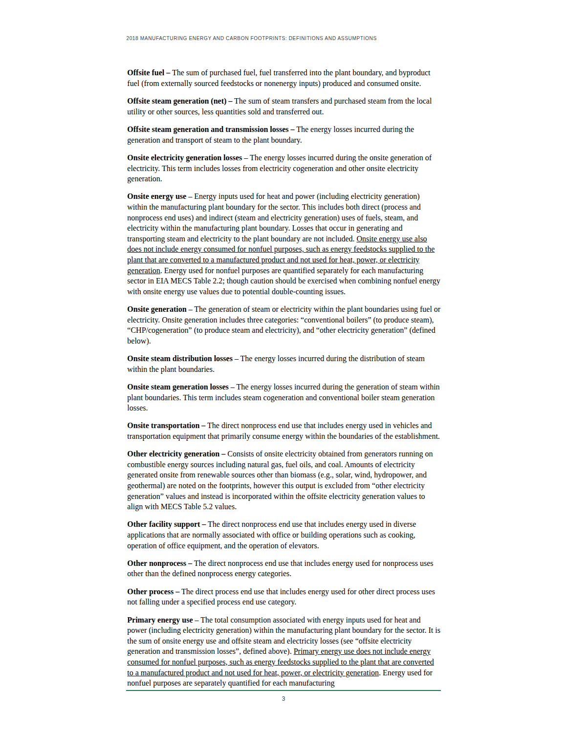2018 Manufacturing Energy and Carbon Footprints: Definitions and Assumptions
Offsite fuel – The sum of purchased fuel, fuel transferred into the plant boundary, and byproduct fuel (from externally sourced feedstocks or nonenergy inputs) produced and consumed onsite.
Offsite steam generation (net) – The sum of steam transfers and purchased steam from the local utility or other sources, less quantities sold and transferred out.
Offsite steam generation and transmission losses – The energy losses incurred during the generation and transport of steam to the plant boundary.
Onsite electricity generation losses – The energy losses incurred during the onsite generation of electricity. This term includes losses from electricity cogeneration and other onsite electricity generation.
Onsite energy use – Energy inputs used for heat and power (including electricity generation) within the manufacturing plant boundary for the sector. This includes both direct (process and nonprocess end uses) and indirect (steam and electricity generation) uses of fuels, steam, and electricity within the manufacturing plant boundary. Losses that occur in generating and transporting steam and electricity to the plant boundary are not included. Onsite energy use also does not include energy consumed for nonfuel purposes, such as energy feedstocks supplied to the plant that are converted to a manufactured product and not used for heat, power, or electricity generation. Energy used for nonfuel purposes are quantified separately for each manufacturing sector in EIA MECS Table 2.2; though caution should be exercised when combining nonfuel energy with onsite energy use values due to potential double-counting issues.
Onsite generation – The generation of steam or electricity within the plant boundaries using fuel or electricity. Onsite generation includes three categories: “conventional boilers” (to produce steam), “CHP/cogeneration” (to produce steam and electricity), and “other electricity generation” (defined below).
Onsite steam distribution losses – The energy losses incurred during the distribution of steam within the plant boundaries.
Onsite steam generation losses – The energy losses incurred during the generation of steam within plant boundaries. This term includes steam cogeneration and conventional boiler steam generation losses.
Onsite transportation – The direct nonprocess end use that includes energy used in vehicles and transportation equipment that primarily consume energy within the boundaries of the establishment.
Other electricity generation – Consists of onsite electricity obtained from generators running on combustible energy sources including natural gas, fuel oils, and coal. Amounts of electricity generated onsite from renewable sources other than biomass (e.g., solar, wind, hydropower, and geothermal) are noted on the footprints, however this output is excluded from “other electricity generation” values and instead is incorporated within the offsite electricity generation values to align with MECS Table 5.2 values.
Other facility support – The direct nonprocess end use that includes energy used in diverse applications that are normally associated with office or building operations such as cooking, operation of office equipment, and the operation of elevators.
Other nonprocess – The direct nonprocess end use that includes energy used for nonprocess uses other than the defined nonprocess energy categories.
Other process – The direct process end use that includes energy used for other direct process uses not falling under a specified process end use category.
Primary energy use – The total consumption associated with energy inputs used for heat and power (including electricity generation) within the manufacturing plant boundary for the sector. It is the sum of onsite energy use and offsite steam and electricity losses (see “offsite electricity generation and transmission losses”, defined above). Primary energy use does not include energy consumed for nonfuel purposes, such as energy feedstocks supplied to the plant that are converted to a manufactured product and not used for heat, power, or electricity generation. Energy used for nonfuel purposes are separately quantified for each manufacturing
3